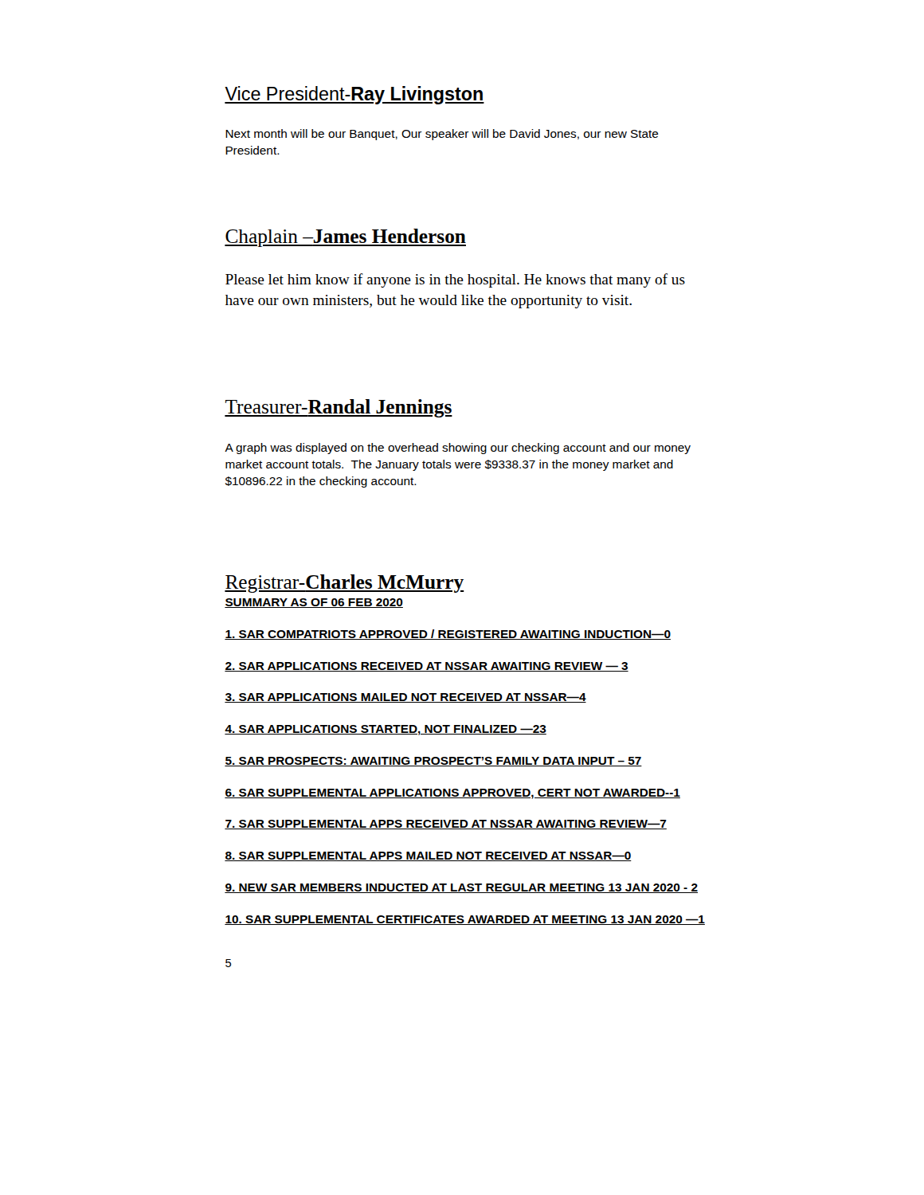Vice President-Ray Livingston
Next month will be our Banquet, Our speaker will be David Jones, our new State President.
Chaplain –James Henderson
Please let him know if anyone is in the hospital. He knows that many of us have our own ministers, but he would like the opportunity to visit.
Treasurer-Randal Jennings
A graph was displayed on the overhead showing our checking account and our money market account totals. The January totals were $9338.37 in the money market and $10896.22 in the checking account.
Registrar-Charles McMurry
SUMMARY AS OF 06 FEB 2020
1. SAR COMPATRIOTS APPROVED / REGISTERED AWAITING INDUCTION—0
2. SAR APPLICATIONS RECEIVED AT NSSAR AWAITING REVIEW — 3
3. SAR APPLICATIONS MAILED NOT RECEIVED AT NSSAR—4
4. SAR APPLICATIONS STARTED, NOT FINALIZED —23
5. SAR PROSPECTS: AWAITING PROSPECT’S FAMILY DATA INPUT – 57
6. SAR SUPPLEMENTAL APPLICATIONS APPROVED, CERT NOT AWARDED--1
7. SAR SUPPLEMENTAL APPS RECEIVED AT NSSAR AWAITING REVIEW—7
8. SAR SUPPLEMENTAL APPS MAILED NOT RECEIVED AT NSSAR—0
9. NEW SAR MEMBERS INDUCTED AT LAST REGULAR MEETING 13 JAN 2020 - 2
10. SAR SUPPLEMENTAL CERTIFICATES AWARDED AT MEETING 13 JAN 2020 —1
5